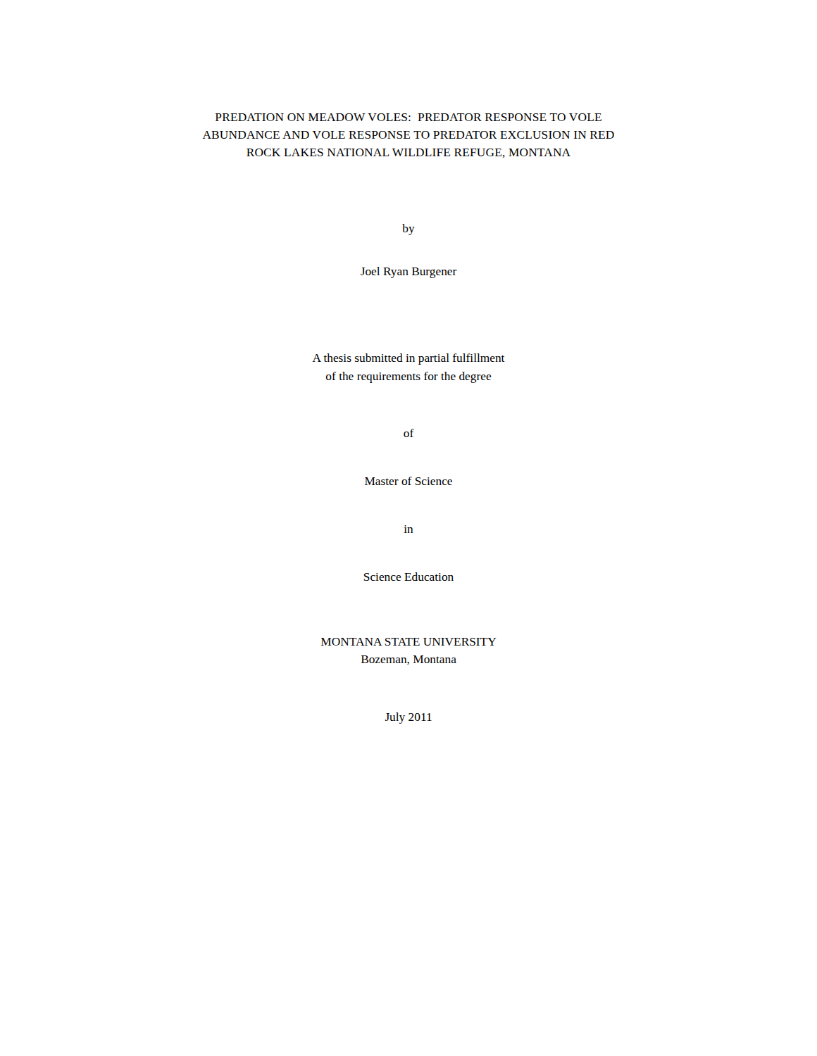PREDATION ON MEADOW VOLES: PREDATOR RESPONSE TO VOLE
ABUNDANCE AND VOLE RESPONSE TO PREDATOR EXCLUSION IN RED
ROCK LAKES NATIONAL WILDLIFE REFUGE, MONTANA
by
Joel Ryan Burgener
A thesis submitted in partial fulfillment
of the requirements for the degree
of
Master of Science
in
Science Education
MONTANA STATE UNIVERSITY
Bozeman, Montana
July 2011